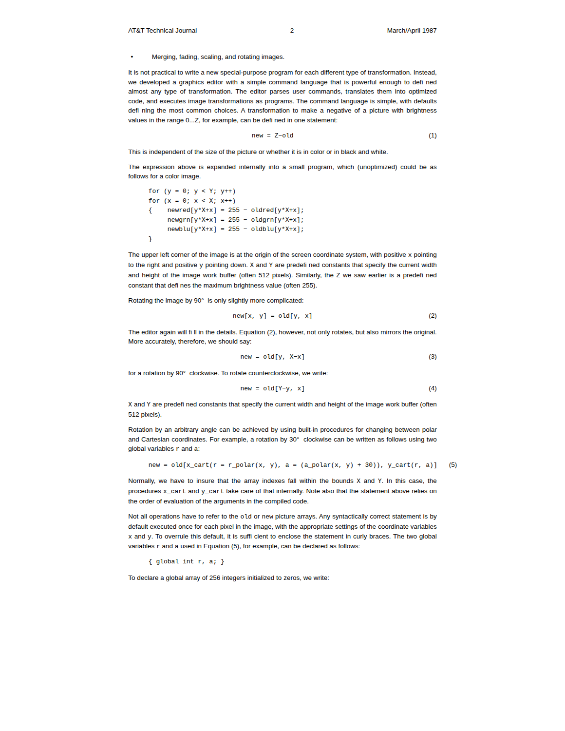AT&T Technical Journal
2
March/April 1987
•Merging, fading, scaling, and rotating images.
It is not practical to write a new special-purpose program for each different type of transformation. Instead, we developed a graphics editor with a simple command language that is powerful enough to defi ned almost any type of transformation. The editor parses user commands, translates them into optimized code, and executes image transformations as programs. The command language is simple, with defaults defi ning the most common choices. A transformation to make a negative of a picture with brightness values in the range 0...Z, for example, can be defi ned in one statement:
new = Z−old
(1)
This is independent of the size of the picture or whether it is in color or in black and white.
The expression above is expanded internally into a small program, which (unoptimized) could be as follows for a color image.
for (y = 0; y < Y; y++)
for (x = 0; x < X; x++)
{    newred[y*X+x] = 255 − oldred[y*X+x];
     newgrn[y*X+x] = 255 − oldgrn[y*X+x];
     newblu[y*X+x] = 255 − oldblu[y*X+x];
}
The upper left corner of the image is at the origin of the screen coordinate system, with positive x pointing to the right and positive y pointing down. X and Y are predefi ned constants that specify the current width and height of the image work buffer (often 512 pixels). Similarly, the Z we saw earlier is a predefi ned constant that defi nes the maximum brightness value (often 255).
Rotating the image by 90° is only slightly more complicated:
new[x, y] = old[y, x]
(2)
The editor again will fi ll in the details. Equation (2), however, not only rotates, but also mirrors the original. More accurately, therefore, we should say:
new = old[y, X−x]
(3)
for a rotation by 90° clockwise. To rotate counterclockwise, we write:
new = old[Y−y, x]
(4)
X and Y are predefi ned constants that specify the current width and height of the image work buffer (often 512 pixels).
Rotation by an arbitrary angle can be achieved by using built-in procedures for changing between polar and Cartesian coordinates. For example, a rotation by 30° clockwise can be written as follows using two global variables r and a:
new = old[x_cart(r = r_polar(x, y), a = (a_polar(x, y) + 30)), y_cart(r, a)]
(5)
Normally, we have to insure that the array indexes fall within the bounds X and Y. In this case, the procedures x_cart and y_cart take care of that internally. Note also that the statement above relies on the order of evaluation of the arguments in the compiled code.
Not all operations have to refer to the old or new picture arrays. Any syntactically correct statement is by default executed once for each pixel in the image, with the appropriate settings of the coordinate variables x and y. To overrule this default, it is suffi cient to enclose the statement in curly braces. The two global variables r and a used in Equation (5), for example, can be declared as follows:
{ global int r, a; }
To declare a global array of 256 integers initialized to zeros, we write: